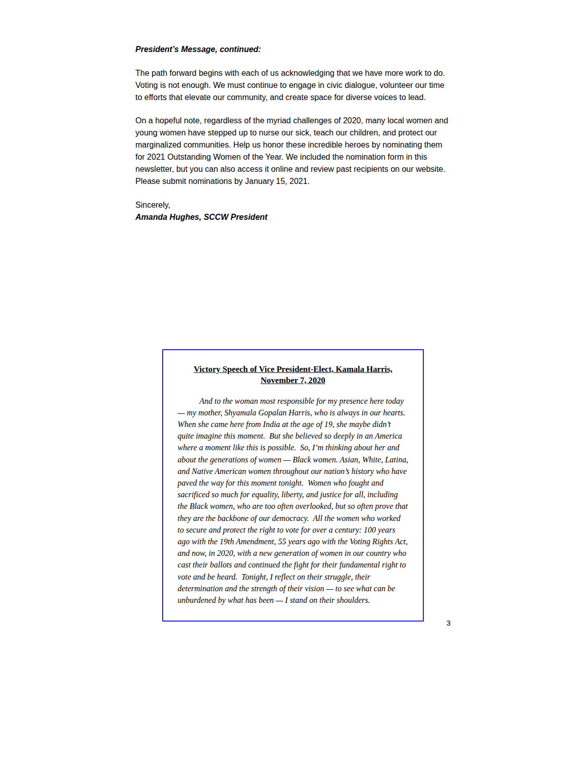President’s Message, continued:
The path forward begins with each of us acknowledging that we have more work to do. Voting is not enough. We must continue to engage in civic dialogue, volunteer our time to efforts that elevate our community, and create space for diverse voices to lead.
On a hopeful note, regardless of the myriad challenges of 2020, many local women and young women have stepped up to nurse our sick, teach our children, and protect our marginalized communities. Help us honor these incredible heroes by nominating them for 2021 Outstanding Women of the Year. We included the nomination form in this newsletter, but you can also access it online and review past recipients on our website. Please submit nominations by January 15, 2021.
Sincerely,
Amanda Hughes, SCCW President
Victory Speech of Vice President-Elect, Kamala Harris, November 7, 2020
And to the woman most responsible for my presence here today — my mother, Shyamala Gopalan Harris, who is always in our hearts. When she came here from India at the age of 19, she maybe didn’t quite imagine this moment. But she believed so deeply in an America where a moment like this is possible. So, I’m thinking about her and about the generations of women — Black women. Asian, White, Latina, and Native American women throughout our nation’s history who have paved the way for this moment tonight. Women who fought and sacrificed so much for equality, liberty, and justice for all, including the Black women, who are too often overlooked, but so often prove that they are the backbone of our democracy. All the women who worked to secure and protect the right to vote for over a century: 100 years ago with the 19th Amendment, 55 years ago with the Voting Rights Act, and now, in 2020, with a new generation of women in our country who cast their ballots and continued the fight for their fundamental right to vote and be heard. Tonight, I reflect on their struggle, their determination and the strength of their vision — to see what can be unburdened by what has been — I stand on their shoulders.
3